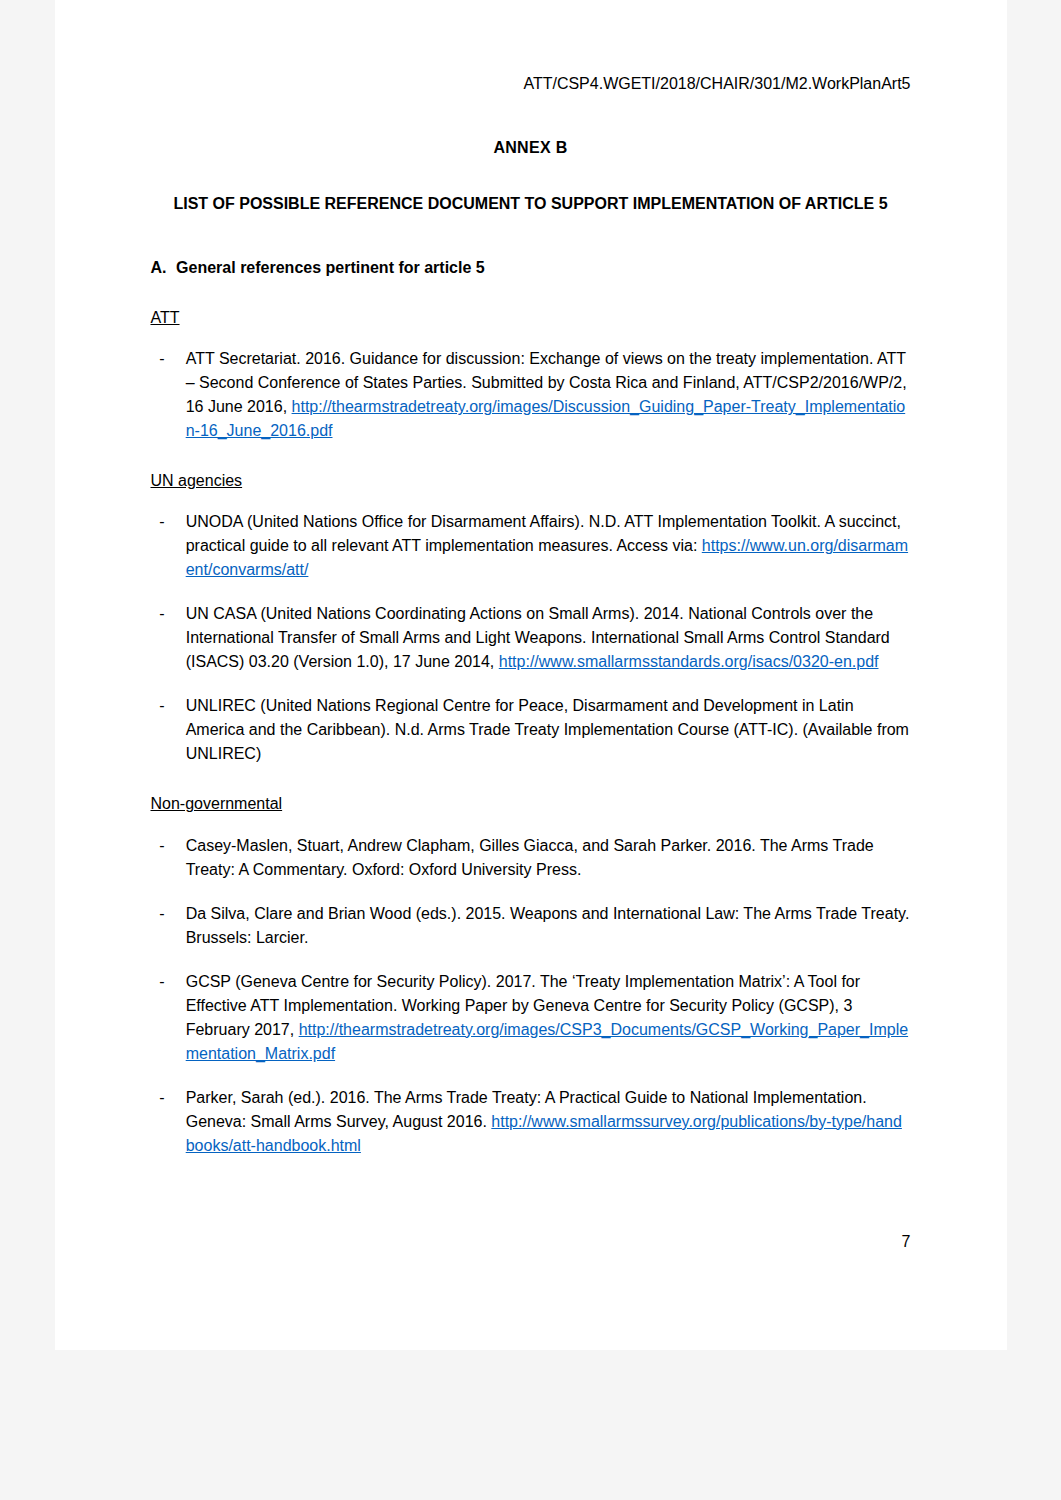ATT/CSP4.WGETI/2018/CHAIR/301/M2.WorkPlanArt5
ANNEX B
LIST OF POSSIBLE REFERENCE DOCUMENT TO SUPPORT IMPLEMENTATION OF ARTICLE 5
A. General references pertinent for article 5
ATT
ATT Secretariat. 2016. Guidance for discussion: Exchange of views on the treaty implementation. ATT – Second Conference of States Parties. Submitted by Costa Rica and Finland, ATT/CSP2/2016/WP/2, 16 June 2016, http://thearmstradetreaty.org/images/Discussion_Guiding_Paper-Treaty_Implementation-16_June_2016.pdf
UN agencies
UNODA (United Nations Office for Disarmament Affairs). N.D. ATT Implementation Toolkit. A succinct, practical guide to all relevant ATT implementation measures. Access via: https://www.un.org/disarmament/convarms/att/
UN CASA (United Nations Coordinating Actions on Small Arms). 2014. National Controls over the International Transfer of Small Arms and Light Weapons. International Small Arms Control Standard (ISACS) 03.20 (Version 1.0), 17 June 2014, http://www.smallarmsstandards.org/isacs/0320-en.pdf
UNLIREC (United Nations Regional Centre for Peace, Disarmament and Development in Latin America and the Caribbean). N.d. Arms Trade Treaty Implementation Course (ATT-IC). (Available from UNLIREC)
Non-governmental
Casey-Maslen, Stuart, Andrew Clapham, Gilles Giacca, and Sarah Parker. 2016. The Arms Trade Treaty: A Commentary. Oxford: Oxford University Press.
Da Silva, Clare and Brian Wood (eds.). 2015. Weapons and International Law: The Arms Trade Treaty. Brussels: Larcier.
GCSP (Geneva Centre for Security Policy). 2017. The ‘Treaty Implementation Matrix’: A Tool for Effective ATT Implementation. Working Paper by Geneva Centre for Security Policy (GCSP), 3 February 2017, http://thearmstradetreaty.org/images/CSP3_Documents/GCSP_Working_Paper_Implementation_Matrix.pdf
Parker, Sarah (ed.). 2016. The Arms Trade Treaty: A Practical Guide to National Implementation. Geneva: Small Arms Survey, August 2016. http://www.smallarmssurvey.org/publications/by-type/handbooks/att-handbook.html
7